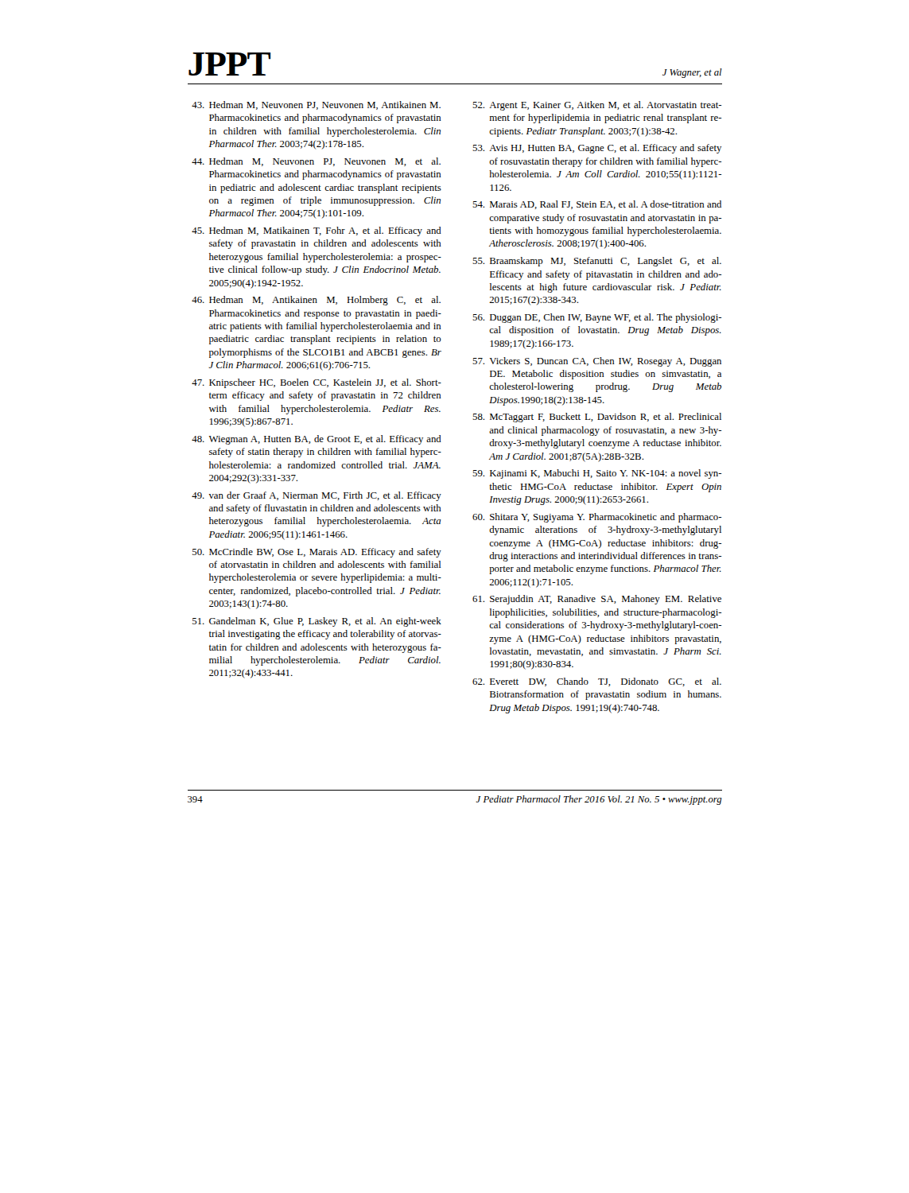JPPT
J Wagner, et al
43. Hedman M, Neuvonen PJ, Neuvonen M, Antikainen M. Pharmacokinetics and pharmacodynamics of pravastatin in children with familial hypercholesterolemia. Clin Pharmacol Ther. 2003;74(2):178-185.
44. Hedman M, Neuvonen PJ, Neuvonen M, et al. Pharmacokinetics and pharmacodynamics of pravastatin in pediatric and adolescent cardiac transplant recipients on a regimen of triple immunosuppression. Clin Pharmacol Ther. 2004;75(1):101-109.
45. Hedman M, Matikainen T, Fohr A, et al. Efficacy and safety of pravastatin in children and adolescents with heterozygous familial hypercholesterolemia: a prospective clinical follow-up study. J Clin Endocrinol Metab. 2005;90(4):1942-1952.
46. Hedman M, Antikainen M, Holmberg C, et al. Pharmacokinetics and response to pravastatin in paediatric patients with familial hypercholesterolaemia and in paediatric cardiac transplant recipients in relation to polymorphisms of the SLCO1B1 and ABCB1 genes. Br J Clin Pharmacol. 2006;61(6):706-715.
47. Knipscheer HC, Boelen CC, Kastelein JJ, et al. Short-term efficacy and safety of pravastatin in 72 children with familial hypercholesterolemia. Pediatr Res. 1996;39(5):867-871.
48. Wiegman A, Hutten BA, de Groot E, et al. Efficacy and safety of statin therapy in children with familial hypercholesterolemia: a randomized controlled trial. JAMA. 2004;292(3):331-337.
49. van der Graaf A, Nierman MC, Firth JC, et al. Efficacy and safety of fluvastatin in children and adolescents with heterozygous familial hypercholesterolaemia. Acta Paediatr. 2006;95(11):1461-1466.
50. McCrindle BW, Ose L, Marais AD. Efficacy and safety of atorvastatin in children and adolescents with familial hypercholesterolemia or severe hyperlipidemia: a multicenter, randomized, placebo-controlled trial. J Pediatr. 2003;143(1):74-80.
51. Gandelman K, Glue P, Laskey R, et al. An eight-week trial investigating the efficacy and tolerability of atorvastatin for children and adolescents with heterozygous familial hypercholesterolemia. Pediatr Cardiol. 2011;32(4):433-441.
52. Argent E, Kainer G, Aitken M, et al. Atorvastatin treatment for hyperlipidemia in pediatric renal transplant recipients. Pediatr Transplant. 2003;7(1):38-42.
53. Avis HJ, Hutten BA, Gagne C, et al. Efficacy and safety of rosuvastatin therapy for children with familial hypercholesterolemia. J Am Coll Cardiol. 2010;55(11):1121-1126.
54. Marais AD, Raal FJ, Stein EA, et al. A dose-titration and comparative study of rosuvastatin and atorvastatin in patients with homozygous familial hypercholesterolaemia. Atherosclerosis. 2008;197(1):400-406.
55. Braamskamp MJ, Stefanutti C, Langslet G, et al. Efficacy and safety of pitavastatin in children and adolescents at high future cardiovascular risk. J Pediatr. 2015;167(2):338-343.
56. Duggan DE, Chen IW, Bayne WF, et al. The physiological disposition of lovastatin. Drug Metab Dispos. 1989;17(2):166-173.
57. Vickers S, Duncan CA, Chen IW, Rosegay A, Duggan DE. Metabolic disposition studies on simvastatin, a cholesterol-lowering prodrug. Drug Metab Dispos. 1990;18(2):138-145.
58. McTaggart F, Buckett L, Davidson R, et al. Preclinical and clinical pharmacology of rosuvastatin, a new 3-hydroxy-3-methylglutaryl coenzyme A reductase inhibitor. Am J Cardiol. 2001;87(5A):28B-32B.
59. Kajinami K, Mabuchi H, Saito Y. NK-104: a novel synthetic HMG-CoA reductase inhibitor. Expert Opin Investig Drugs. 2000;9(11):2653-2661.
60. Shitara Y, Sugiyama Y. Pharmacokinetic and pharmacodynamic alterations of 3-hydroxy-3-methylglutaryl coenzyme A (HMG-CoA) reductase inhibitors: drug-drug interactions and interindividual differences in transporter and metabolic enzyme functions. Pharmacol Ther. 2006;112(1):71-105.
61. Serajuddin AT, Ranadive SA, Mahoney EM. Relative lipophilicities, solubilities, and structure-pharmacological considerations of 3-hydroxy-3-methylglutaryl-coenzyme A (HMG-CoA) reductase inhibitors pravastatin, lovastatin, mevastatin, and simvastatin. J Pharm Sci. 1991;80(9):830-834.
62. Everett DW, Chando TJ, Didonato GC, et al. Biotransformation of pravastatin sodium in humans. Drug Metab Dispos. 1991;19(4):740-748.
394
J Pediatr Pharmacol Ther 2016 Vol. 21 No. 5 • www.jppt.org